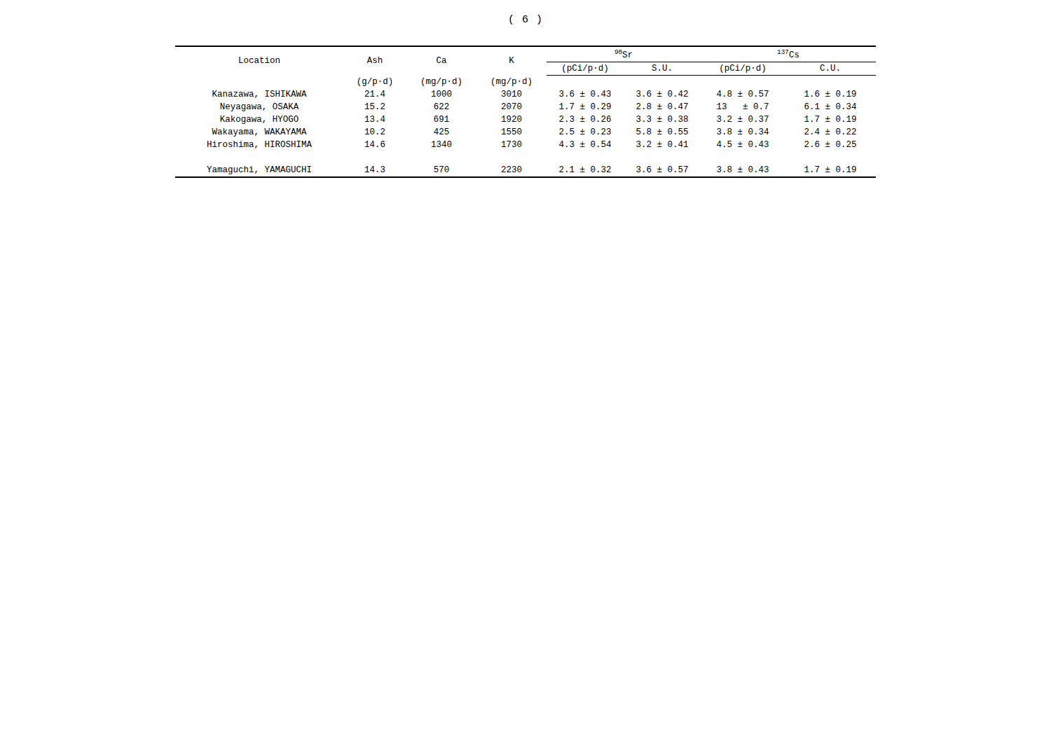( 6 )
| Location | Ash | Ca | K | 90 Sr | 137 Cs |
| --- | --- | --- | --- | --- | --- |
| (pCi/p·d) | S.U. | (pCi/p·d) | C.U. |
| | (g/p·d) | (mg/p·d) | (mg/p·d) | | | | |
| Kanazawa, ISHIKAWA | 21.4 | 1000 | 3010 | 3.6 ± 0.43 | 3.6 ± 0.42 | 4.8 ± 0.57 | 1.6 ± 0.19 |
| Neyagawa, OSAKA | 15.2 | 622 | 2070 | 1.7 ± 0.29 | 2.8 ± 0.47 | 13 ± 0.7 | 6.1 ± 0.34 |
| Kakogawa, HYOGO | 13.4 | 691 | 1920 | 2.3 ± 0.26 | 3.3 ± 0.38 | 3.2 ± 0.37 | 1.7 ± 0.19 |
| Wakayama, WAKAYAMA | 10.2 | 425 | 1550 | 2.5 ± 0.23 | 5.8 ± 0.55 | 3.8 ± 0.34 | 2.4 ± 0.22 |
| Hiroshima, HIROSHIMA | 14.6 | 1340 | 1730 | 4.3 ± 0.54 | 3.2 ± 0.41 | 4.5 ± 0.43 | 2.6 ± 0.25 |
| Yamaguchi, YAMAGUCHI | 14.3 | 570 | 2230 | 2.1 ± 0.32 | 3.6 ± 0.57 | 3.8 ± 0.43 | 1.7 ± 0.19 |